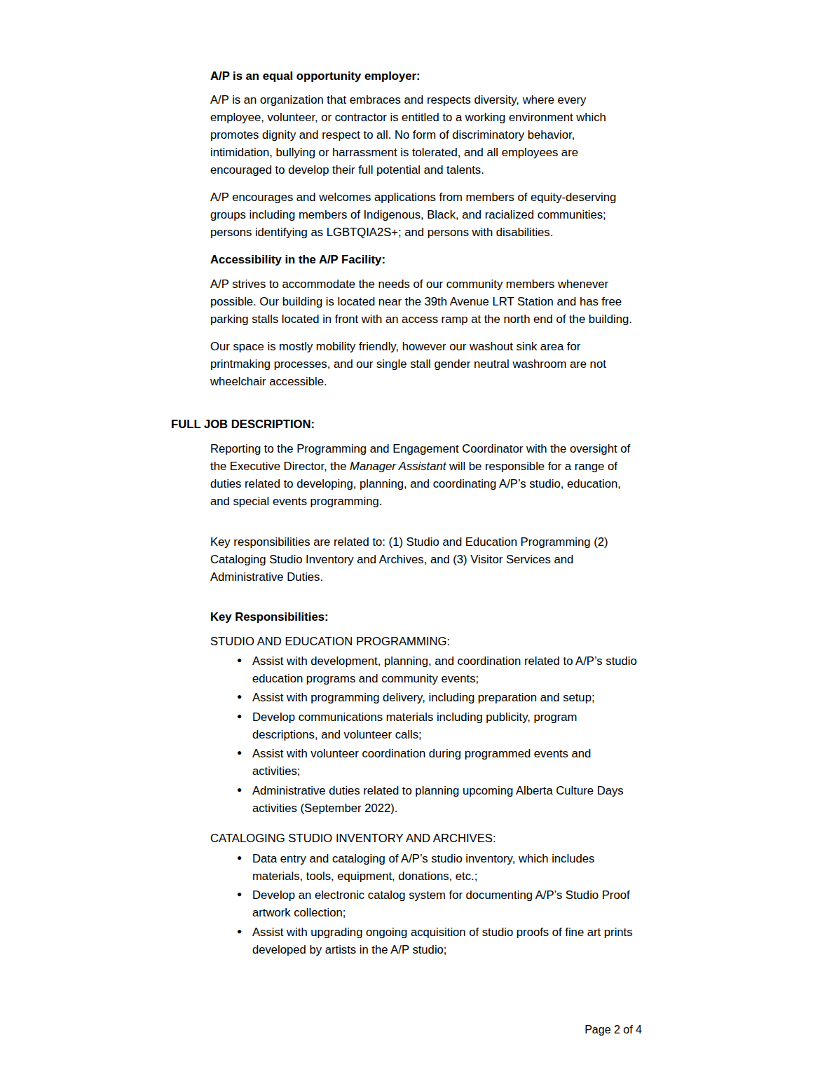A/P is an equal opportunity employer:
A/P is an organization that embraces and respects diversity, where every employee, volunteer, or contractor is entitled to a working environment which promotes dignity and respect to all. No form of discriminatory behavior, intimidation, bullying or harrassment is tolerated, and all employees are encouraged to develop their full potential and talents.
A/P encourages and welcomes applications from members of equity-deserving groups including members of Indigenous, Black, and racialized communities; persons identifying as LGBTQIA2S+; and persons with disabilities.
Accessibility in the A/P Facility:
A/P strives to accommodate the needs of our community members whenever possible. Our building is located near the 39th Avenue LRT Station and has free parking stalls located in front with an access ramp at the north end of the building.
Our space is mostly mobility friendly, however our washout sink area for printmaking processes, and our single stall gender neutral washroom are not wheelchair accessible.
FULL JOB DESCRIPTION:
Reporting to the Programming and Engagement Coordinator with the oversight of the Executive Director, the Manager Assistant will be responsible for a range of duties related to developing, planning, and coordinating A/P’s studio, education, and special events programming.
Key responsibilities are related to: (1) Studio and Education Programming (2) Cataloging Studio Inventory and Archives, and (3) Visitor Services and Administrative Duties.
Key Responsibilities:
STUDIO AND EDUCATION PROGRAMMING:
Assist with development, planning, and coordination related to A/P’s studio education programs and community events;
Assist with programming delivery, including preparation and setup;
Develop communications materials including publicity, program descriptions, and volunteer calls;
Assist with volunteer coordination during programmed events and activities;
Administrative duties related to planning upcoming Alberta Culture Days activities (September 2022).
CATALOGING STUDIO INVENTORY AND ARCHIVES:
Data entry and cataloging of A/P’s studio inventory, which includes materials, tools, equipment, donations, etc.;
Develop an electronic catalog system for documenting A/P’s Studio Proof artwork collection;
Assist with upgrading ongoing acquisition of studio proofs of fine art prints developed by artists in the A/P studio;
Page 2 of 4